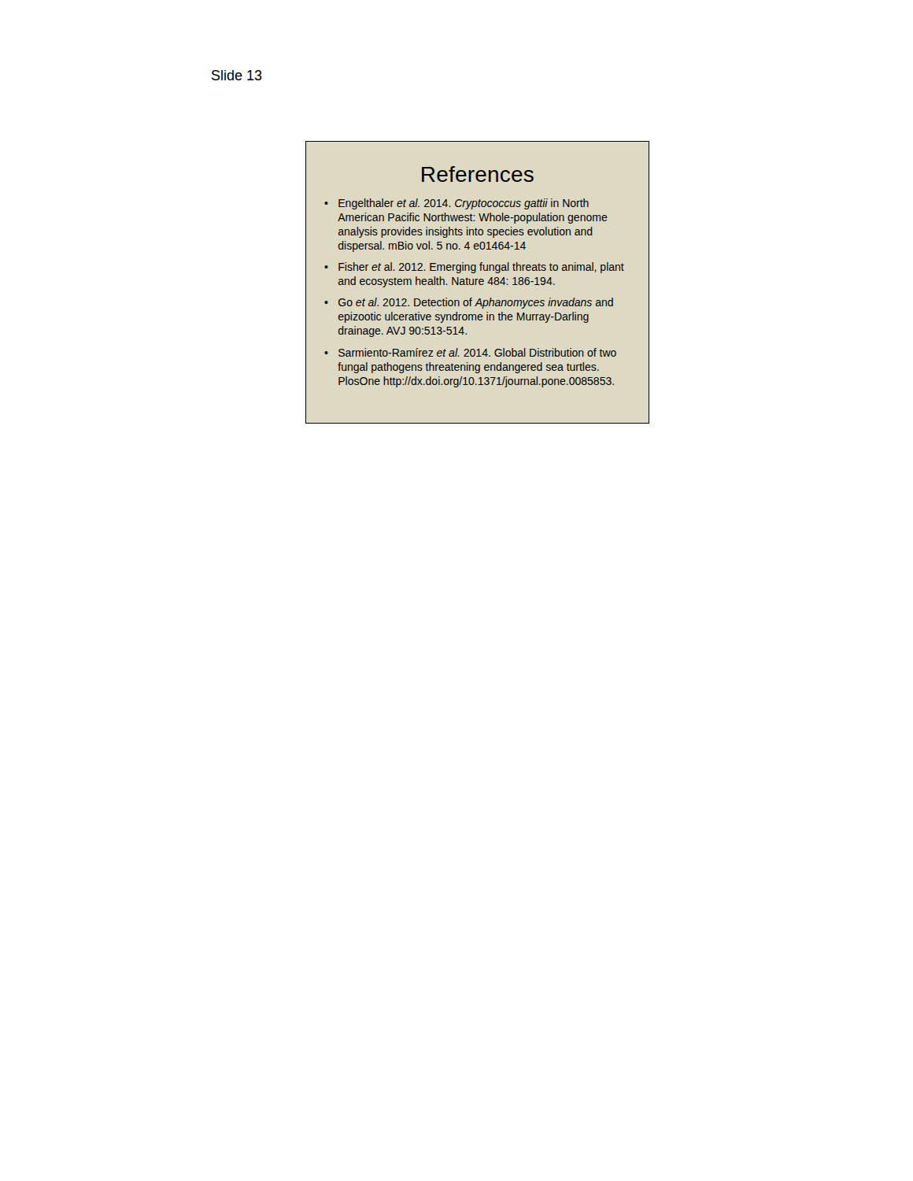Slide 13
References
Engelthaler et al. 2014. Cryptococcus gattii in North American Pacific Northwest: Whole-population genome analysis provides insights into species evolution and dispersal. mBio vol. 5 no. 4 e01464-14
Fisher et al. 2012. Emerging fungal threats to animal, plant and ecosystem health. Nature 484: 186-194.
Go et al. 2012. Detection of Aphanomyces invadans and epizootic ulcerative syndrome in the Murray-Darling drainage. AVJ 90:513-514.
Sarmiento-Ramírez et al. 2014. Global Distribution of two fungal pathogens threatening endangered sea turtles. PlosOne http://dx.doi.org/10.1371/journal.pone.0085853.